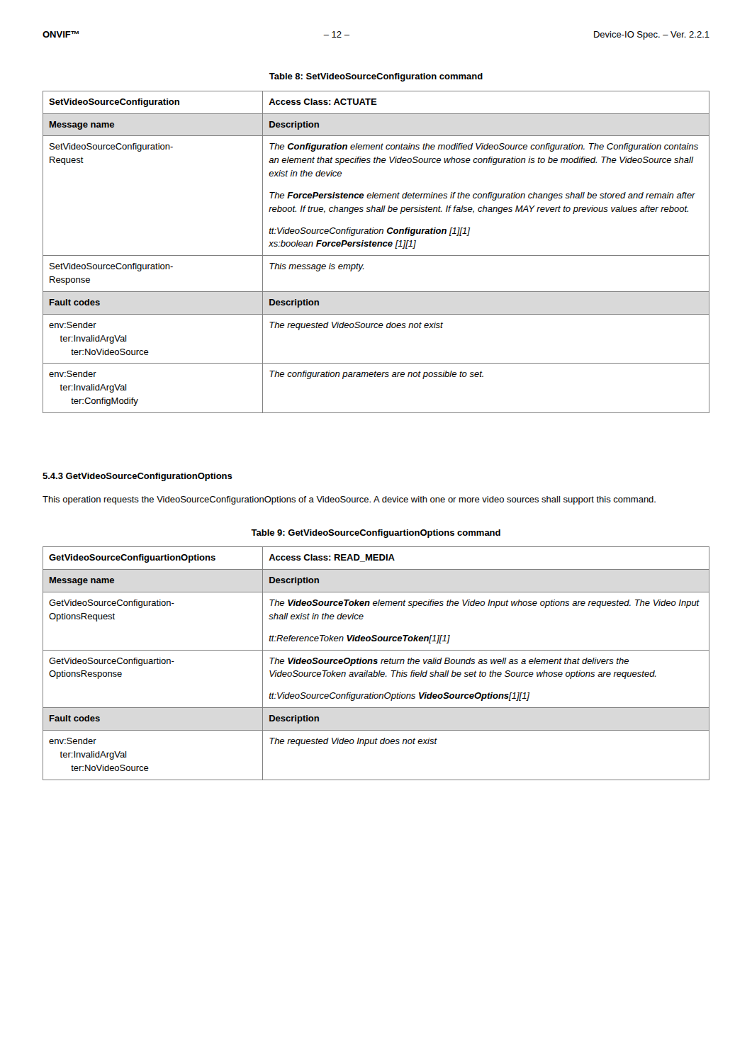ONVIF™
– 12 –
Device-IO Spec. – Ver. 2.2.1
Table 8: SetVideoSourceConfiguration command
| SetVideoSourceConfiguration | Access Class: ACTUATE |
| Message name | Description |
| SetVideoSourceConfiguration- Request | The Configuration element contains the modified VideoSource configuration. The Configuration contains an element that specifies the VideoSource whose configuration is to be modified. The VideoSource shall exist in the device The ForcePersistence element determines if the configuration changes shall be stored and remain after reboot. If true, changes shall be persistent. If false, changes MAY revert to previous values after reboot. tt:VideoSourceConfiguration Configuration [1][1] xs:boolean ForcePersistence [1][1] |
| SetVideoSourceConfiguration- Response | This message is empty. |
| Fault codes | Description |
| env:Sender ter:InvalidArgVal ter:NoVideoSource | The requested VideoSource does not exist |
| env:Sender ter:InvalidArgVal ter:ConfigModify | The configuration parameters are not possible to set. |
5.4.3 GetVideoSourceConfigurationOptions
This operation requests the VideoSourceConfigurationOptions of a VideoSource. A device with one or more video sources shall support this command.
Table 9: GetVideoSourceConfiguartionOptions command
| GetVideoSourceConfiguartionOptions | Access Class: READ_MEDIA |
| Message name | Description |
| GetVideoSourceConfiguration- OptionsRequest | The VideoSourceToken element specifies the Video Input whose options are requested. The Video Input shall exist in the device tt:ReferenceToken VideoSourceToken [1][1] |
| GetVideoSourceConfiguartion- OptionsResponse | The VideoSourceOptions return the valid Bounds as well as a element that delivers the VideoSourceToken available. This field shall be set to the Source whose options are requested. tt:VideoSourceConfigurationOptions VideoSourceOptions [1][1] |
| Fault codes | Description |
| env:Sender ter:InvalidArgVal ter:NoVideoSource | The requested Video Input does not exist |